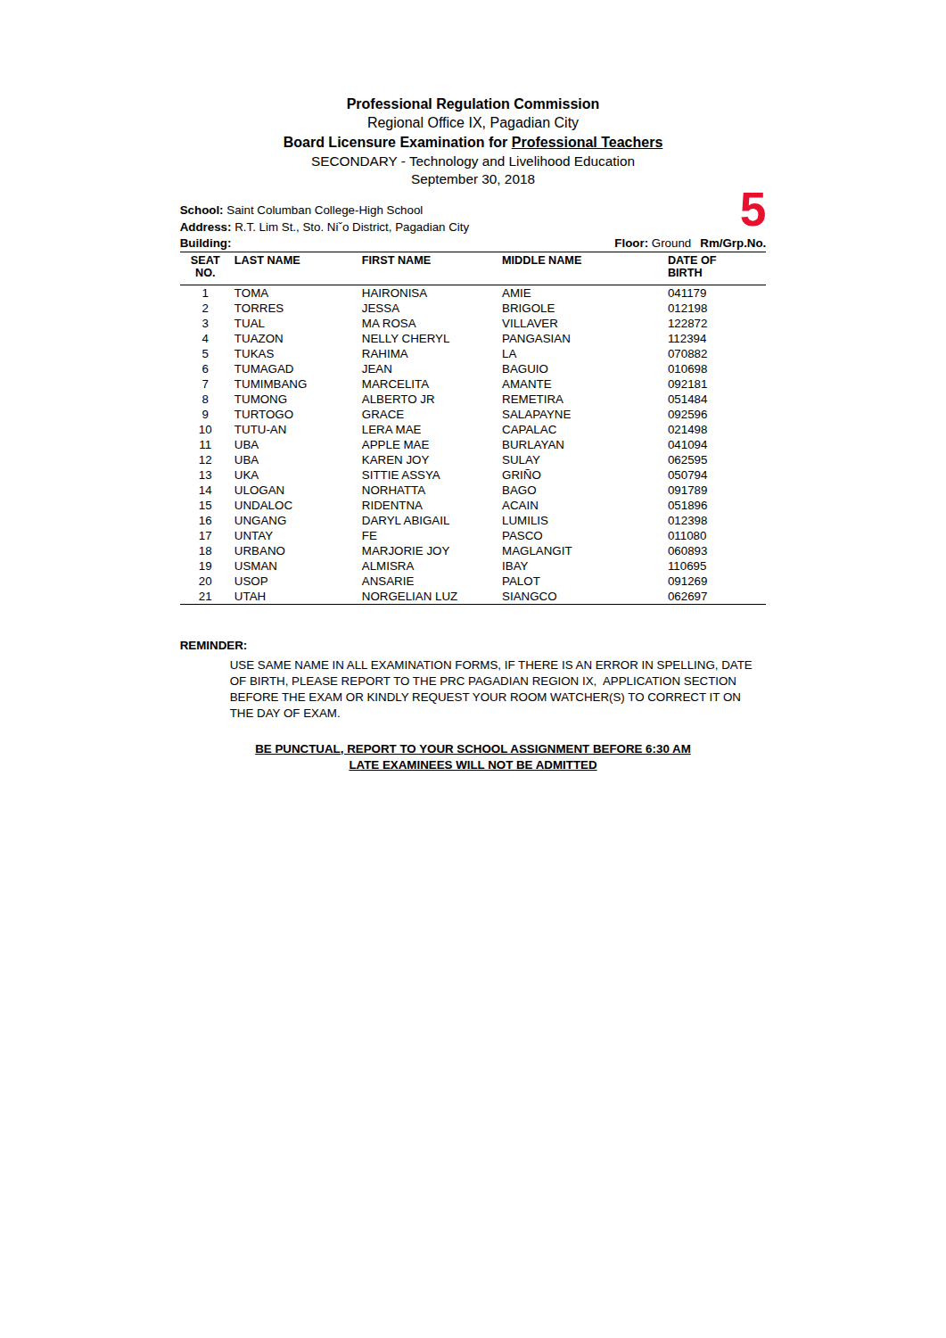Professional Regulation Commission
Regional Office IX, Pagadian City
Board Licensure Examination for Professional Teachers
SECONDARY - Technology and Livelihood Education
September 30, 2018
5
School: Saint Columban College-High School
Address: R.T. Lim St., Sto. Niˇo District, Pagadian City
Building:
Floor: Ground Rm/Grp.No.
| SEAT NO. | LAST NAME | FIRST NAME | MIDDLE NAME | DATE OF BIRTH |
| --- | --- | --- | --- | --- |
| 1 | TOMA | HAIRONISA | AMIE | 041179 |
| 2 | TORRES | JESSA | BRIGOLE | 012198 |
| 3 | TUAL | MA ROSA | VILLAVER | 122872 |
| 4 | TUAZON | NELLY CHERYL | PANGASIAN | 112394 |
| 5 | TUKAS | RAHIMA | LA | 070882 |
| 6 | TUMAGAD | JEAN | BAGUIO | 010698 |
| 7 | TUMIMBANG | MARCELITA | AMANTE | 092181 |
| 8 | TUMONG | ALBERTO JR | REMETIRA | 051484 |
| 9 | TURTOGO | GRACE | SALAPAYNE | 092596 |
| 10 | TUTU-AN | LERA MAE | CAPALAC | 021498 |
| 11 | UBA | APPLE MAE | BURLAYAN | 041094 |
| 12 | UBA | KAREN JOY | SULAY | 062595 |
| 13 | UKA | SITTIE ASSYA | GRIÑO | 050794 |
| 14 | ULOGAN | NORHATTA | BAGO | 091789 |
| 15 | UNDALOC | RIDENTNA | ACAIN | 051896 |
| 16 | UNGANG | DARYL ABIGAIL | LUMILIS | 012398 |
| 17 | UNTAY | FE | PASCO | 011080 |
| 18 | URBANO | MARJORIE JOY | MAGLANGIT | 060893 |
| 19 | USMAN | ALMISRA | IBAY | 110695 |
| 20 | USOP | ANSARIE | PALOT | 091269 |
| 21 | UTAH | NORGELIAN LUZ | SIANGCO | 062697 |
REMINDER:
USE SAME NAME IN ALL EXAMINATION FORMS, IF THERE IS AN ERROR IN SPELLING, DATE OF BIRTH, PLEASE REPORT TO THE PRC PAGADIAN REGION IX, APPLICATION SECTION BEFORE THE EXAM OR KINDLY REQUEST YOUR ROOM WATCHER(S) TO CORRECT IT ON THE DAY OF EXAM.
BE PUNCTUAL, REPORT TO YOUR SCHOOL ASSIGNMENT BEFORE 6:30 AM
LATE EXAMINEES WILL NOT BE ADMITTED